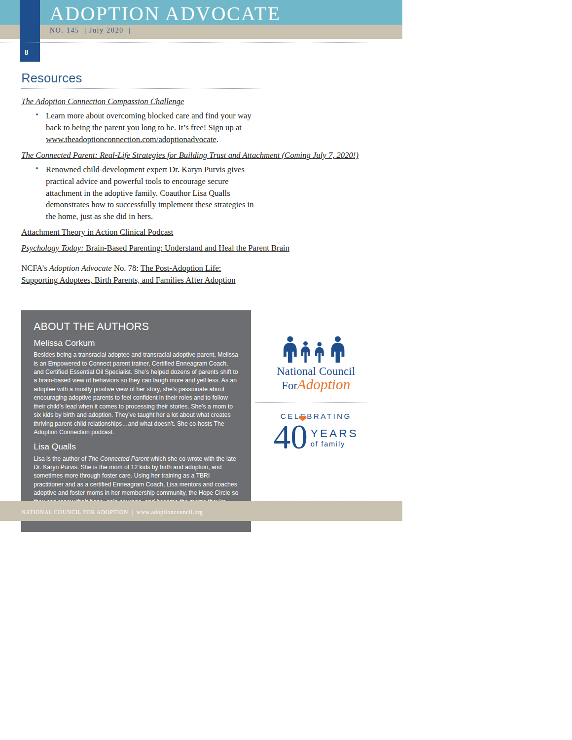ADOPTION ADVOCATE
NO. 145 | July 2020 |
8
Resources
The Adoption Connection Compassion Challenge
Learn more about overcoming blocked care and find your way back to being the parent you long to be. It’s free! Sign up at www.theadoptionconnection.com/adoptionadvocate.
The Connected Parent: Real-Life Strategies for Building Trust and Attachment (Coming July 7, 2020!)
Renowned child-development expert Dr. Karyn Purvis gives practical advice and powerful tools to encourage secure attachment in the adoptive family. Coauthor Lisa Qualls demonstrates how to successfully implement these strategies in the home, just as she did in hers.
Attachment Theory in Action Clinical Podcast Psychology Today: Brain-Based Parenting: Understand and Heal the Parent Brain
NCFA’s Adoption Advocate No. 78: The Post-Adoption Life: Supporting Adoptees, Birth Parents, and Families After Adoption
ABOUT THE AUTHORS
Melissa Corkum
Besides being a transracial adoptee and transracial adoptive parent, Melissa is an Empowered to Connect parent trainer, Certified Enneagram Coach, and Certified Essential Oil Specialist. She’s helped dozens of parents shift to a brain-based view of behaviors so they can laugh more and yell less. As an adoptee with a mostly positive view of her story, she’s passionate about encouraging adoptive parents to feel confident in their roles and to follow their child’s lead when it comes to processing their stories. She’s a mom to six kids by birth and adoption. They’ve taught her a lot about what creates thriving parent-child relationships…and what doesn’t. She co-hosts The Adoption Connection podcast.
Lisa Qualls
Lisa is the author of The Connected Parent which she co-wrote with the late Dr. Karyn Purvis. She is the mom of 12 kids by birth and adoption, and sometimes more through foster care. Using her training as a TBRI practitioner and as a certified Enneagram Coach, Lisa mentors and coaches adoptive and foster moms in her membership community, the Hope Circle so they can renew their hope, gain courage, and become the moms they’re meant to be. She is also the co-host of The Adoption Connection podcast.
National Council
For Adoption
CELEBRATING
40❤
YEARS
of family
NATIONAL COUNCIL FOR ADOPTION | www.adoptioncouncil.org